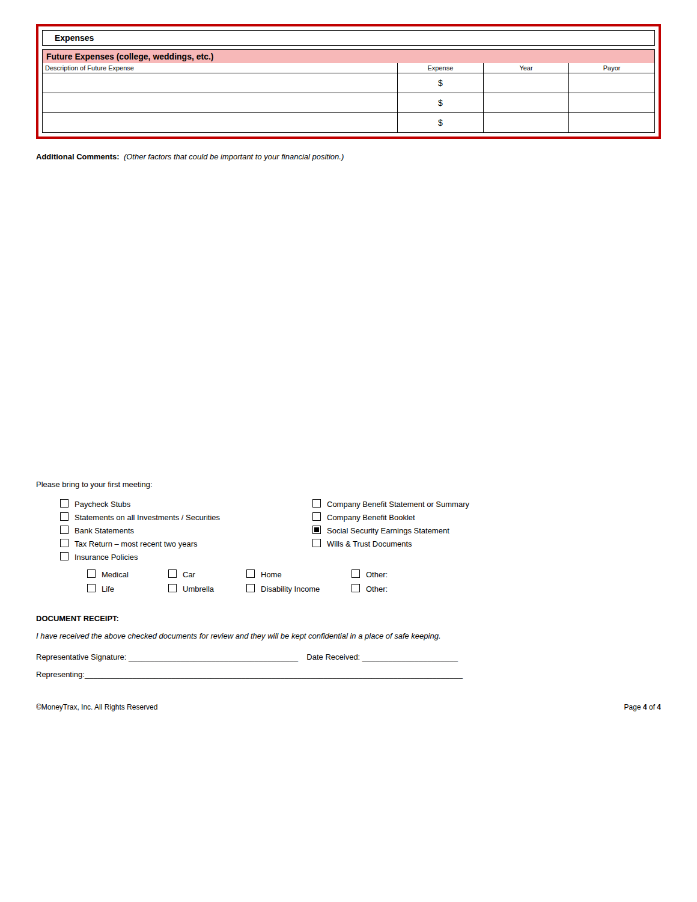Expenses
Future Expenses (college, weddings, etc.)
| Description of Future Expense | Expense | Year | Payor |
| --- | --- | --- | --- |
| | $ | | |
| | $ | | |
| | $ | | |
Additional Comments: (Other factors that could be important to your financial position.)
Please bring to your first meeting:
| Paycheck Stubs | Company Benefit Statement or Summary |
| Statements on all Investments / Securities | Company Benefit Booklet |
| Bank Statements | Social Security Earnings Statement |
| Tax Return – most recent two years | Wills & Trust Documents |
| Insurance Policies | |
| Medical | Car | Home | Other: |
| Life | Umbrella | Disability Income | Other: |
DOCUMENT RECEIPT:
I have received the above checked documents for review and they will be kept confidential in a place of safe keeping.
Representative Signature: _______________________________________ Date Received: ______________________
Representing:_______________________________________________________________________________________
©MoneyTrax, Inc. All Rights Reserved Page 4 of 4